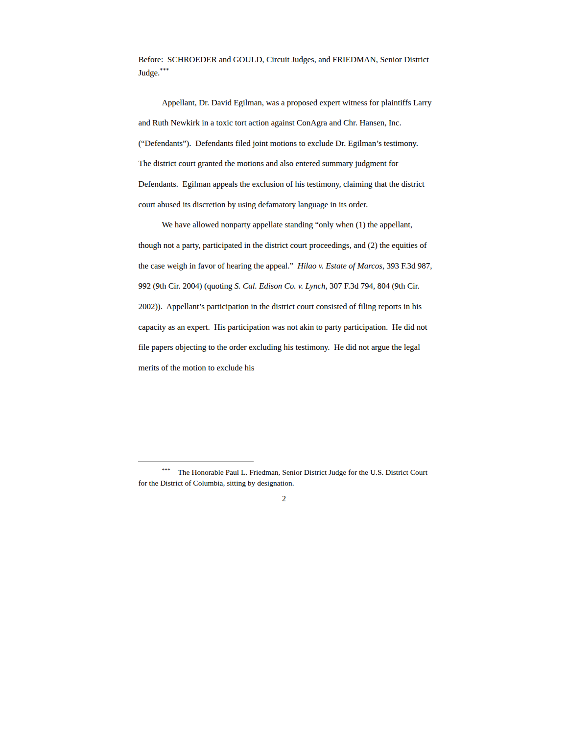Before: SCHROEDER and GOULD, Circuit Judges, and FRIEDMAN, Senior District Judge.***
Appellant, Dr. David Egilman, was a proposed expert witness for plaintiffs Larry and Ruth Newkirk in a toxic tort action against ConAgra and Chr. Hansen, Inc. (“Defendants”). Defendants filed joint motions to exclude Dr. Egilman’s testimony. The district court granted the motions and also entered summary judgment for Defendants. Egilman appeals the exclusion of his testimony, claiming that the district court abused its discretion by using defamatory language in its order.
We have allowed nonparty appellate standing “only when (1) the appellant, though not a party, participated in the district court proceedings, and (2) the equities of the case weigh in favor of hearing the appeal.” Hilao v. Estate of Marcos, 393 F.3d 987, 992 (9th Cir. 2004) (quoting S. Cal. Edison Co. v. Lynch, 307 F.3d 794, 804 (9th Cir. 2002)). Appellant’s participation in the district court consisted of filing reports in his capacity as an expert. His participation was not akin to party participation. He did not file papers objecting to the order excluding his testimony. He did not argue the legal merits of the motion to exclude his
*** The Honorable Paul L. Friedman, Senior District Judge for the U.S. District Court for the District of Columbia, sitting by designation.
2